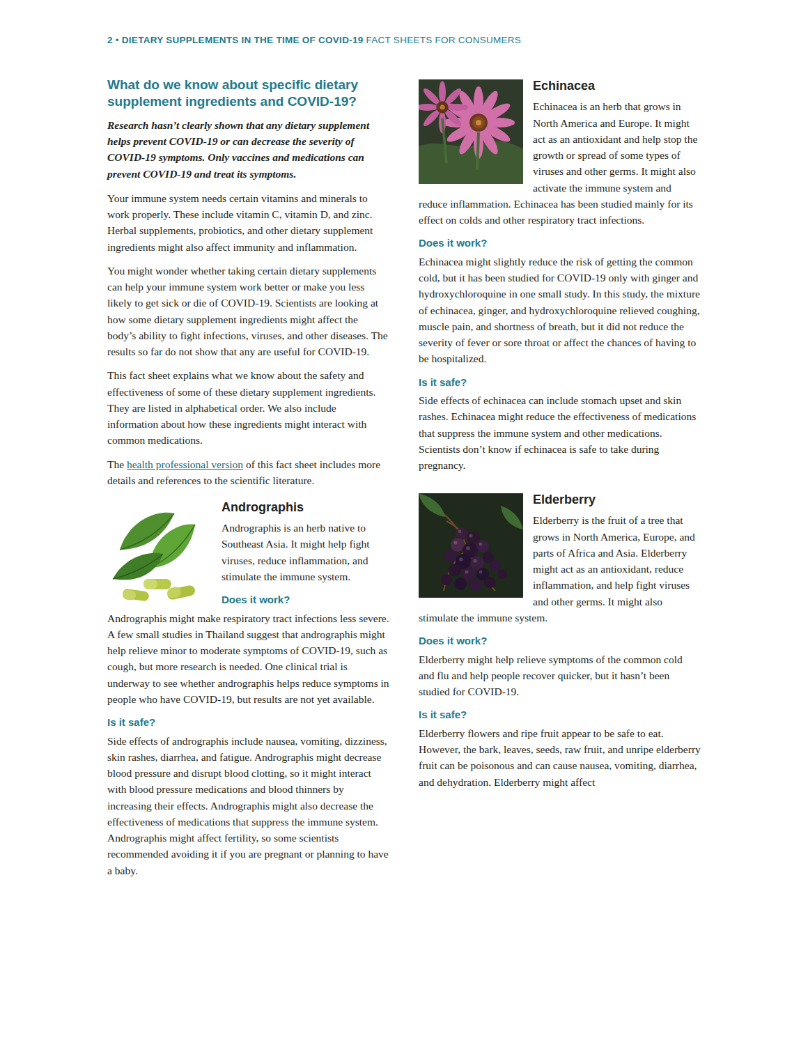2 • Dietary Supplements in the Time of COVID-19 Fact Sheets for Consumers
What do we know about specific dietary supplement ingredients and COVID-19?
Research hasn’t clearly shown that any dietary supplement helps prevent COVID-19 or can decrease the severity of COVID-19 symptoms. Only vaccines and medications can prevent COVID-19 and treat its symptoms.
Your immune system needs certain vitamins and minerals to work properly. These include vitamin C, vitamin D, and zinc. Herbal supplements, probiotics, and other dietary supplement ingredients might also affect immunity and inflammation.
You might wonder whether taking certain dietary supplements can help your immune system work better or make you less likely to get sick or die of COVID-19. Scientists are looking at how some dietary supplement ingredients might affect the body’s ability to fight infections, viruses, and other diseases. The results so far do not show that any are useful for COVID-19.
This fact sheet explains what we know about the safety and effectiveness of some of these dietary supplement ingredients. They are listed in alphabetical order. We also include information about how these ingredients might interact with common medications.
The health professional version of this fact sheet includes more details and references to the scientific literature.
Andrographis
Andrographis is an herb native to Southeast Asia. It might help fight viruses, reduce inflammation, and stimulate the immune system.
Does it work?
Andrographis might make respiratory tract infections less severe. A few small studies in Thailand suggest that andrographis might help relieve minor to moderate symptoms of COVID-19, such as cough, but more research is needed. One clinical trial is underway to see whether andrographis helps reduce symptoms in people who have COVID-19, but results are not yet available.
Is it safe?
Side effects of andrographis include nausea, vomiting, dizziness, skin rashes, diarrhea, and fatigue. Andrographis might decrease blood pressure and disrupt blood clotting, so it might interact with blood pressure medications and blood thinners by increasing their effects. Andrographis might also decrease the effectiveness of medications that suppress the immune system. Andrographis might affect fertility, so some scientists recommended avoiding it if you are pregnant or planning to have a baby.
Echinacea
Echinacea is an herb that grows in North America and Europe. It might act as an antioxidant and help stop the growth or spread of some types of viruses and other germs. It might also activate the immune system and reduce inflammation. Echinacea has been studied mainly for its effect on colds and other respiratory tract infections.
Does it work?
Echinacea might slightly reduce the risk of getting the common cold, but it has been studied for COVID-19 only with ginger and hydroxychloroquine in one small study. In this study, the mixture of echinacea, ginger, and hydroxychloroquine relieved coughing, muscle pain, and shortness of breath, but it did not reduce the severity of fever or sore throat or affect the chances of having to be hospitalized.
Is it safe?
Side effects of echinacea can include stomach upset and skin rashes. Echinacea might reduce the effectiveness of medications that suppress the immune system and other medications. Scientists don’t know if echinacea is safe to take during pregnancy.
Elderberry
Elderberry is the fruit of a tree that grows in North America, Europe, and parts of Africa and Asia. Elderberry might act as an antioxidant, reduce inflammation, and help fight viruses and other germs. It might also stimulate the immune system.
Does it work?
Elderberry might help relieve symptoms of the common cold and flu and help people recover quicker, but it hasn’t been studied for COVID-19.
Is it safe?
Elderberry flowers and ripe fruit appear to be safe to eat. However, the bark, leaves, seeds, raw fruit, and unripe elderberry fruit can be poisonous and can cause nausea, vomiting, diarrhea, and dehydration. Elderberry might affect